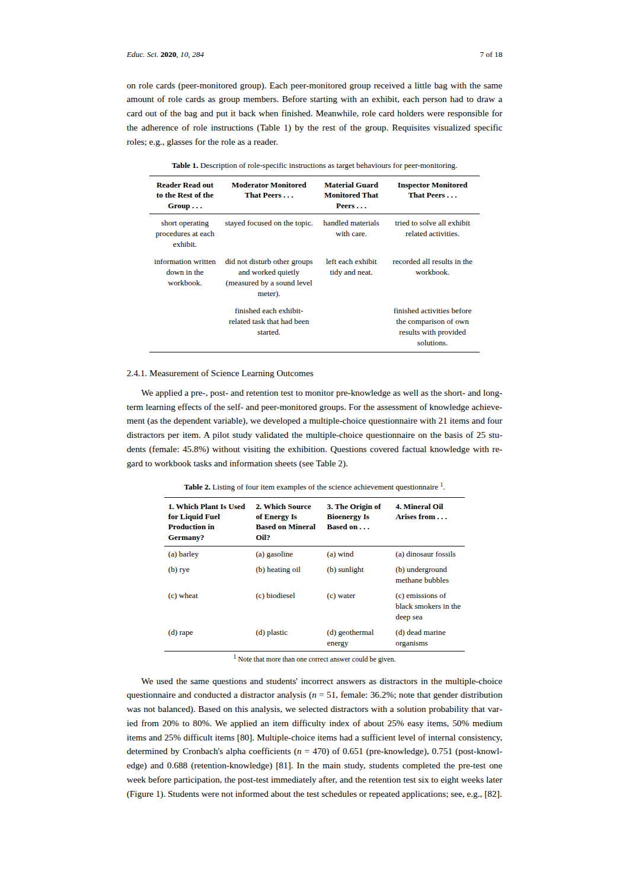Educ. Sci. 2020, 10, 284
7 of 18
on role cards (peer-monitored group). Each peer-monitored group received a little bag with the same amount of role cards as group members. Before starting with an exhibit, each person had to draw a card out of the bag and put it back when finished. Meanwhile, role card holders were responsible for the adherence of role instructions (Table 1) by the rest of the group. Requisites visualized specific roles; e.g., glasses for the role as a reader.
Table 1. Description of role-specific instructions as target behaviours for peer-monitoring.
| Reader Read out to the Rest of the Group . . . | Moderator Monitored That Peers . . . | Material Guard Monitored That Peers . . . | Inspector Monitored That Peers . . . |
| --- | --- | --- | --- |
| short operating procedures at each exhibit. | stayed focused on the topic. | handled materials with care. | tried to solve all exhibit related activities. |
| information written down in the workbook. | did not disturb other groups and worked quietly (measured by a sound level meter). | left each exhibit tidy and neat. | recorded all results in the workbook. |
| | finished each exhibit-related task that had been started. | | finished activities before the comparison of own results with provided solutions. |
2.4.1. Measurement of Science Learning Outcomes
We applied a pre-, post- and retention test to monitor pre-knowledge as well as the short- and long-term learning effects of the self- and peer-monitored groups. For the assessment of knowledge achievement (as the dependent variable), we developed a multiple-choice questionnaire with 21 items and four distractors per item. A pilot study validated the multiple-choice questionnaire on the basis of 25 students (female: 45.8%) without visiting the exhibition. Questions covered factual knowledge with regard to workbook tasks and information sheets (see Table 2).
Table 2. Listing of four item examples of the science achievement questionnaire 1.
| 1. Which Plant Is Used for Liquid Fuel Production in Germany? | 2. Which Source of Energy Is Based on Mineral Oil? | 3. The Origin of Bioenergy Is Based on . . . | 4. Mineral Oil Arises from . . . |
| --- | --- | --- | --- |
| (a) barley | (a) gasoline | (a) wind | (a) dinosaur fossils |
| (b) rye | (b) heating oil | (b) sunlight | (b) underground methane bubbles |
| (c) wheat | (c) biodiesel | (c) water | (c) emissions of black smokers in the deep sea |
| (d) rape | (d) plastic | (d) geothermal energy | (d) dead marine organisms |
1 Note that more than one correct answer could be given.
We used the same questions and students' incorrect answers as distractors in the multiple-choice questionnaire and conducted a distractor analysis (n = 51, female: 36.2%; note that gender distribution was not balanced). Based on this analysis, we selected distractors with a solution probability that varied from 20% to 80%. We applied an item difficulty index of about 25% easy items, 50% medium items and 25% difficult items [80]. Multiple-choice items had a sufficient level of internal consistency, determined by Cronbach's alpha coefficients (n = 470) of 0.651 (pre-knowledge), 0.751 (post-knowledge) and 0.688 (retention-knowledge) [81]. In the main study, students completed the pre-test one week before participation, the post-test immediately after, and the retention test six to eight weeks later (Figure 1). Students were not informed about the test schedules or repeated applications; see, e.g., [82].